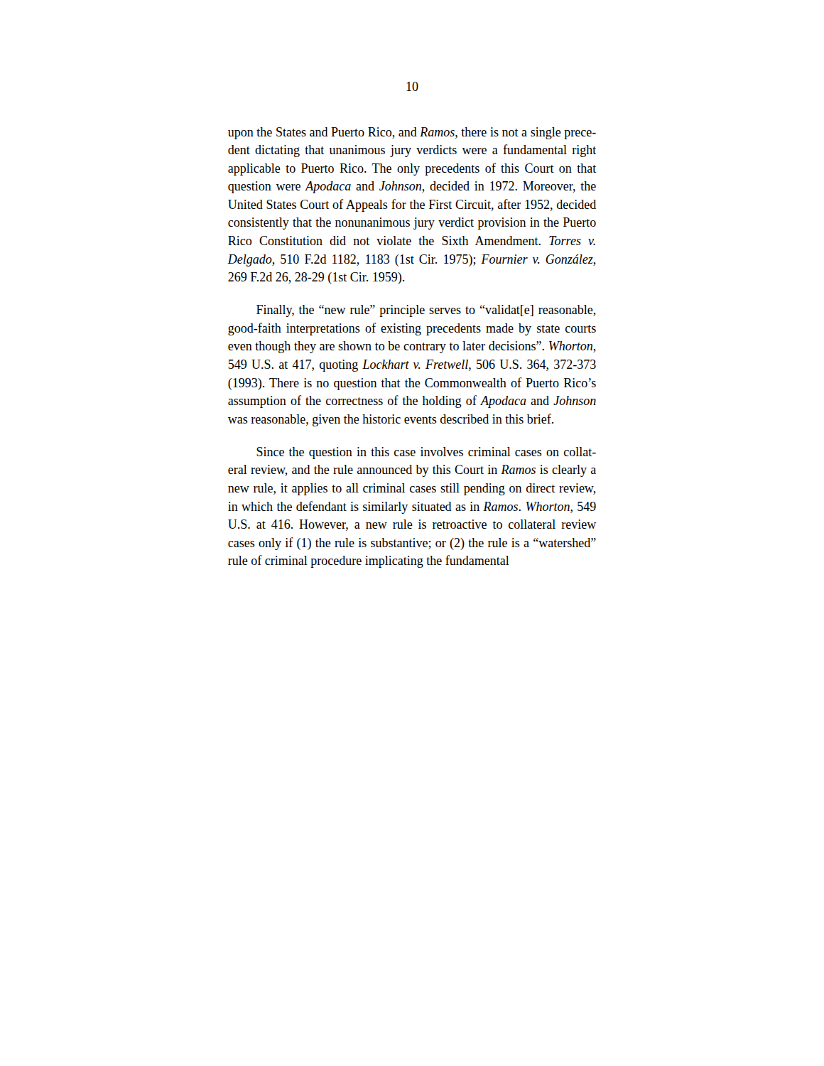10
upon the States and Puerto Rico, and Ramos, there is not a single precedent dictating that unanimous jury verdicts were a fundamental right applicable to Puerto Rico. The only precedents of this Court on that question were Apodaca and Johnson, decided in 1972. Moreover, the United States Court of Appeals for the First Circuit, after 1952, decided consistently that the nonunanimous jury verdict provision in the Puerto Rico Constitution did not violate the Sixth Amendment. Torres v. Delgado, 510 F.2d 1182, 1183 (1st Cir. 1975); Fournier v. González, 269 F.2d 26, 28-29 (1st Cir. 1959).
Finally, the “new rule” principle serves to “validat[e] reasonable, good-faith interpretations of existing precedents made by state courts even though they are shown to be contrary to later decisions”. Whorton, 549 U.S. at 417, quoting Lockhart v. Fretwell, 506 U.S. 364, 372-373 (1993). There is no question that the Commonwealth of Puerto Rico’s assumption of the correctness of the holding of Apodaca and Johnson was reasonable, given the historic events described in this brief.
Since the question in this case involves criminal cases on collateral review, and the rule announced by this Court in Ramos is clearly a new rule, it applies to all criminal cases still pending on direct review, in which the defendant is similarly situated as in Ramos. Whorton, 549 U.S. at 416. However, a new rule is retroactive to collateral review cases only if (1) the rule is substantive; or (2) the rule is a “watershed” rule of criminal procedure implicating the fundamental